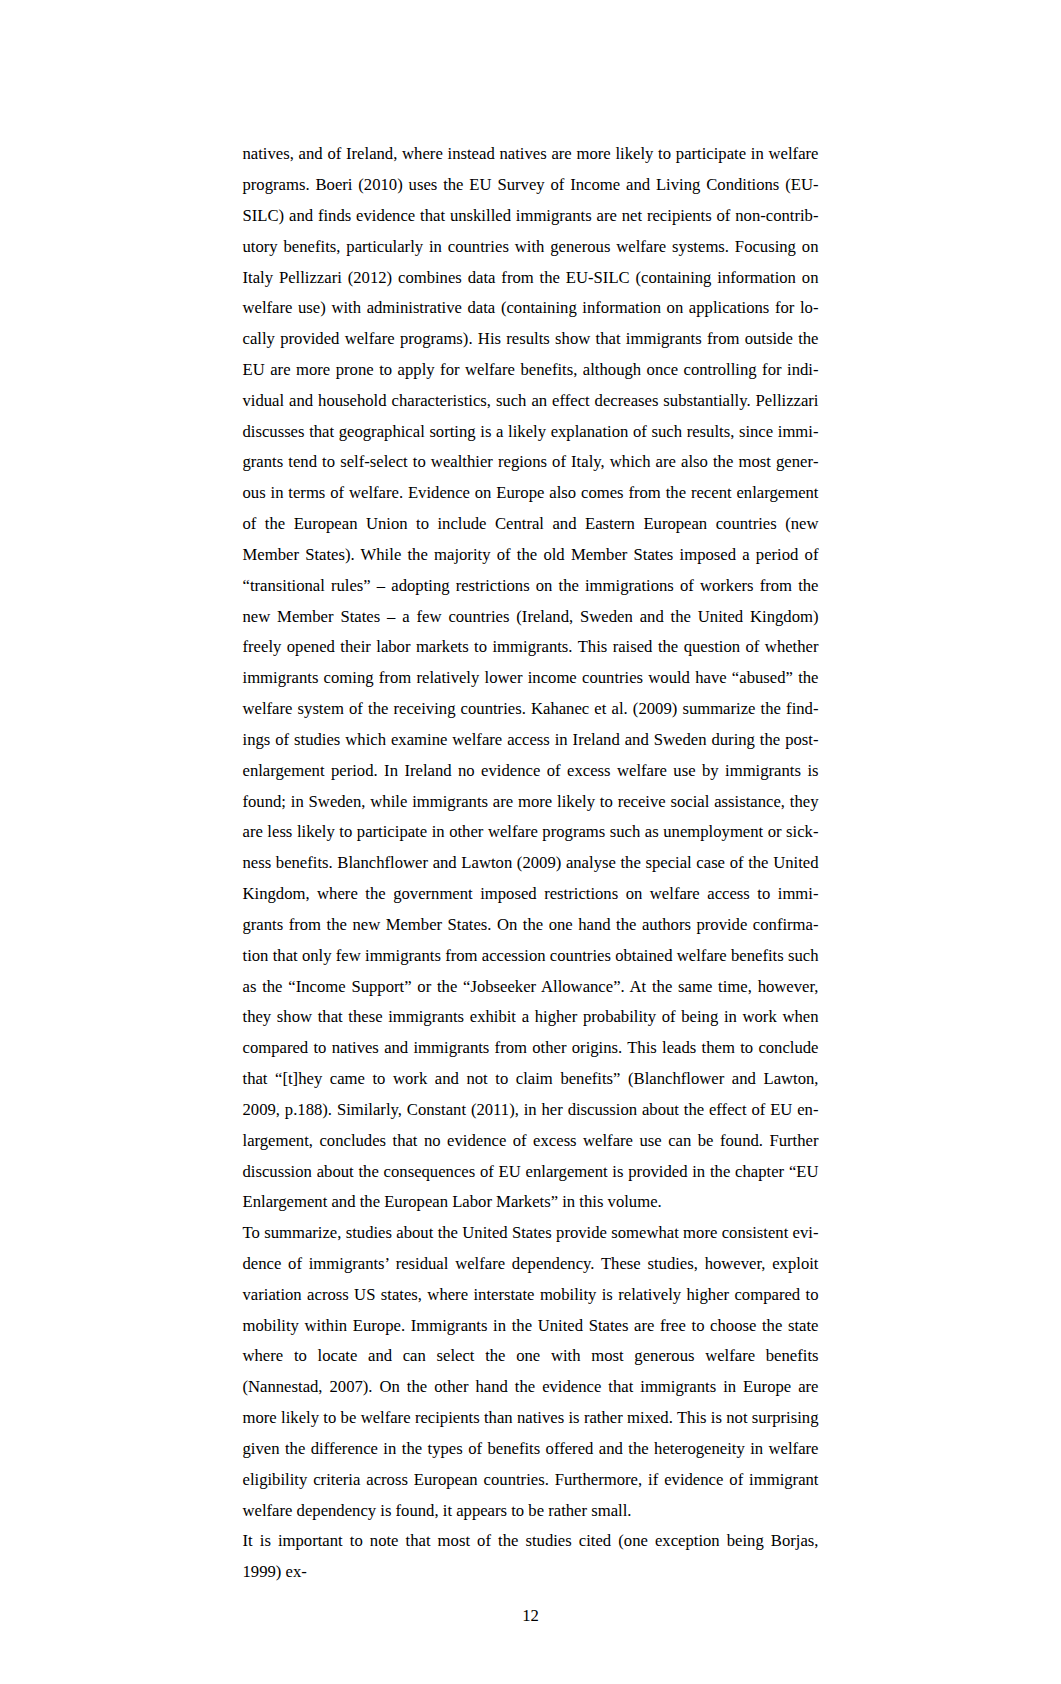natives, and of Ireland, where instead natives are more likely to participate in welfare programs. Boeri (2010) uses the EU Survey of Income and Living Conditions (EU-SILC) and finds evidence that unskilled immigrants are net recipients of non-contributory benefits, particularly in countries with generous welfare systems. Focusing on Italy Pellizzari (2012) combines data from the EU-SILC (containing information on welfare use) with administrative data (containing information on applications for locally provided welfare programs). His results show that immigrants from outside the EU are more prone to apply for welfare benefits, although once controlling for individual and household characteristics, such an effect decreases substantially. Pellizzari discusses that geographical sorting is a likely explanation of such results, since immigrants tend to self-select to wealthier regions of Italy, which are also the most generous in terms of welfare. Evidence on Europe also comes from the recent enlargement of the European Union to include Central and Eastern European countries (new Member States). While the majority of the old Member States imposed a period of “transitional rules” – adopting restrictions on the immigrations of workers from the new Member States – a few countries (Ireland, Sweden and the United Kingdom) freely opened their labor markets to immigrants. This raised the question of whether immigrants coming from relatively lower income countries would have “abused” the welfare system of the receiving countries. Kahanec et al. (2009) summarize the findings of studies which examine welfare access in Ireland and Sweden during the post-enlargement period. In Ireland no evidence of excess welfare use by immigrants is found; in Sweden, while immigrants are more likely to receive social assistance, they are less likely to participate in other welfare programs such as unemployment or sickness benefits. Blanchflower and Lawton (2009) analyse the special case of the United Kingdom, where the government imposed restrictions on welfare access to immigrants from the new Member States. On the one hand the authors provide confirmation that only few immigrants from accession countries obtained welfare benefits such as the “Income Support” or the “Jobseeker Allowance”. At the same time, however, they show that these immigrants exhibit a higher probability of being in work when compared to natives and immigrants from other origins. This leads them to conclude that “[t]hey came to work and not to claim benefits” (Blanchflower and Lawton, 2009, p.188). Similarly, Constant (2011), in her discussion about the effect of EU enlargement, concludes that no evidence of excess welfare use can be found. Further discussion about the consequences of EU enlargement is provided in the chapter “EU Enlargement and the European Labor Markets” in this volume.
To summarize, studies about the United States provide somewhat more consistent evidence of immigrants’ residual welfare dependency. These studies, however, exploit variation across US states, where interstate mobility is relatively higher compared to mobility within Europe. Immigrants in the United States are free to choose the state where to locate and can select the one with most generous welfare benefits (Nannestad, 2007). On the other hand the evidence that immigrants in Europe are more likely to be welfare recipients than natives is rather mixed. This is not surprising given the difference in the types of benefits offered and the heterogeneity in welfare eligibility criteria across European countries. Furthermore, if evidence of immigrant welfare dependency is found, it appears to be rather small.
It is important to note that most of the studies cited (one exception being Borjas, 1999) ex-
12